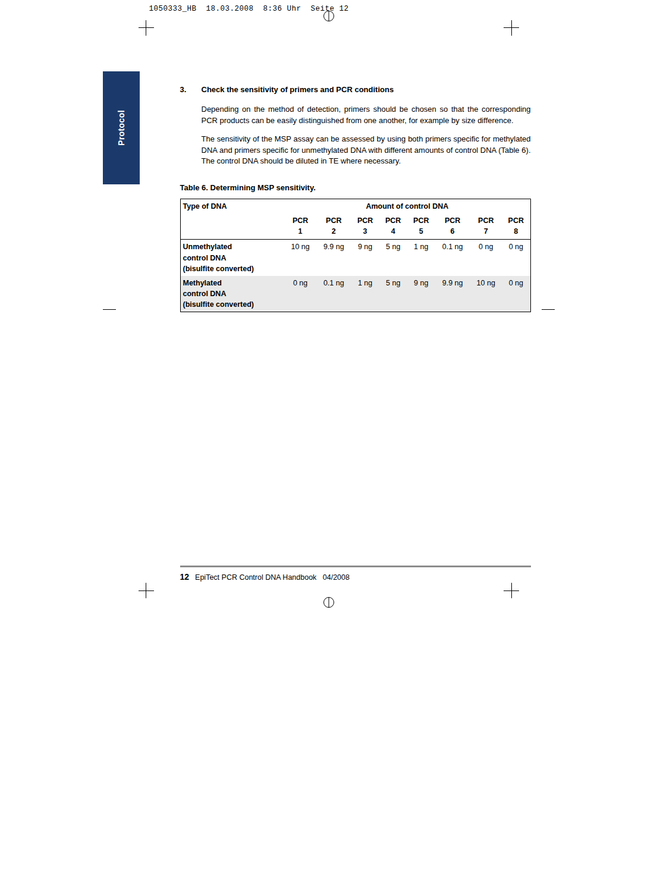1050333_HB 18.03.2008 8:36 Uhr Seite 12
Protocol
3.
Check the sensitivity of primers and PCR conditions
Depending on the method of detection, primers should be chosen so that the corresponding PCR products can be easily distinguished from one another, for example by size difference.
The sensitivity of the MSP assay can be assessed by using both primers specific for methylated DNA and primers specific for unmethylated DNA with different amounts of control DNA (Table 6). The control DNA should be diluted in TE where necessary.
Table 6. Determining MSP sensitivity.
| Type of DNA | Amount of control DNA |
| --- | --- |
| PCR 1 | PCR 2 | PCR 3 | PCR 4 | PCR 5 | PCR 6 | PCR 7 | PCR 8 |
| Unmethylated control DNA (bisulfite converted) | 10 ng | 9.9 ng | 9 ng | 5 ng | 1 ng | 0.1 ng | 0 ng | 0 ng |
| Methylated control DNA (bisulfite converted) | 0 ng | 0.1 ng | 1 ng | 5 ng | 9 ng | 9.9 ng | 10 ng | 0 ng |
12 EpiTect PCR Control DNA Handbook 04/2008